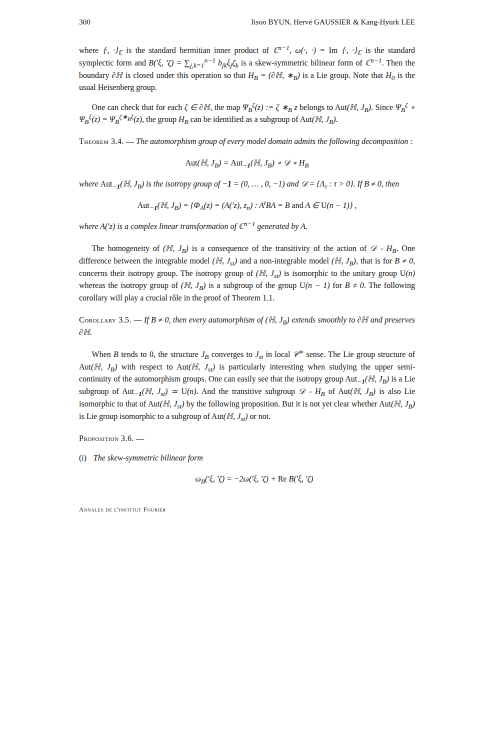300 Jisoo BYUN, Hervé GAUSSIER & Kang-Hyurk LEE
where ⟨·, ·⟩ℂ is the standard hermitian inner product of ℂn−1, ω(·, ·) = Im ⟨·, ·⟩ℂ is the standard symplectic form and B(′ξ, ′ζ) = ∑j,k=1n−1 bjkξjζk is a skew-symmetric bilinear form of ℂn−1. Then the boundary ∂ℍ is closed under this operation so that HB = (∂ℍ, ∗B) is a Lie group. Note that H0 is the usual Heisenberg group.
One can check that for each ζ ∈ ∂ℍ, the map ΨBζ(z) := ζ ∗B z belongs to Aut(ℍ, JB). Since ΨBζ ∘ ΨBξ(z) = ΨBζ∗Bξ(z), the group HB can be identified as a subgroup of Aut(ℍ, JB).
Theorem 3.4. — The automorphism group of every model domain admits the following decomposition :
Aut(ℍ, JB) = Aut−1(ℍ, JB) ∘ 𝒟 ∘ HB
where Aut−1(ℍ, JB) is the isotropy group of −1 = (0, … , 0, −1) and 𝒟 = {Λτ : τ > 0}. If B ≠ 0, then
Aut−1(ℍ, JB) = {ΦA(z) = (A(′z), zn) : AtBA = B and A ∈ U(n − 1)} ,
where A(′z) is a complex linear transformation of ℂn−1 generated by A.
The homogeneity of (ℍ, JB) is a consequence of the transitivity of the action of 𝒟 ∘ HB. One difference between the integrable model (ℍ, Jst) and a non-integrable model (ℍ, JB), that is for B ≠ 0, concerns their isotropy group. The isotropy group of (ℍ, Jst) is isomorphic to the unitary group U(n) whereas the isotropy group of (ℍ, JB) is a subgroup of the group U(n − 1) for B ≠ 0. The following corollary will play a crucial rôle in the proof of Theorem 1.1.
Corollary 3.5. — If B ≠ 0, then every automorphism of (ℍ, JB) extends smoothly to ∂ℍ and preserves ∂ℍ.
When B tends to 0, the structure JB converges to Jst in local 𝒞∞ sense. The Lie group structure of Aut(ℍ, JB) with respect to Aut(ℍ, Jst) is particularly interesting when studying the upper semi-continuity of the automorphism groups. One can easily see that the isotropy group Aut−1(ℍ, JB) is a Lie subgroup of Aut−1(ℍ, Jst) ≃ U(n). And the transitive subgroup 𝒟 ∘ HB of Aut(ℍ, JB) is also Lie isomorphic to that of Aut(ℍ, Jst) by the following proposition. But it is not yet clear whether Aut(ℍ, JB) is Lie group isomorphic to a subgroup of Aut(ℍ, Jst) or not.
Proposition 3.6. —
(i) The skew-symmetric bilinear form
ωB(′ξ, ′ζ) = −2ω(′ξ, ′ζ) + Re B(′ξ, ′ζ)
Annales de l'institut Fourier